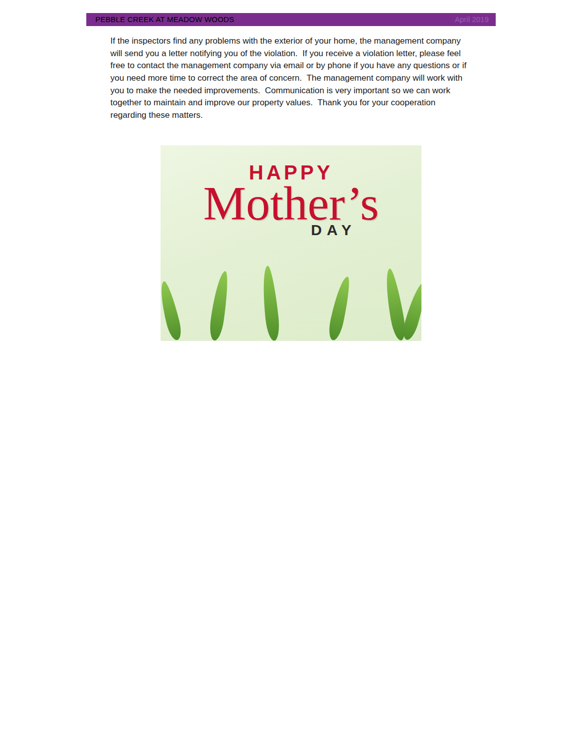PEBBLE CREEK AT MEADOW WOODS April 2019
If the inspectors find any problems with the exterior of your home, the management company will send you a letter notifying you of the violation. If you receive a violation letter, please feel free to contact the management company via email or by phone if you have any questions or if you need more time to correct the area of concern. The management company will work with you to make the needed improvements. Communication is very important so we can work together to maintain and improve our property values. Thank you for your cooperation regarding these matters.
Happy
Mother’s
Day